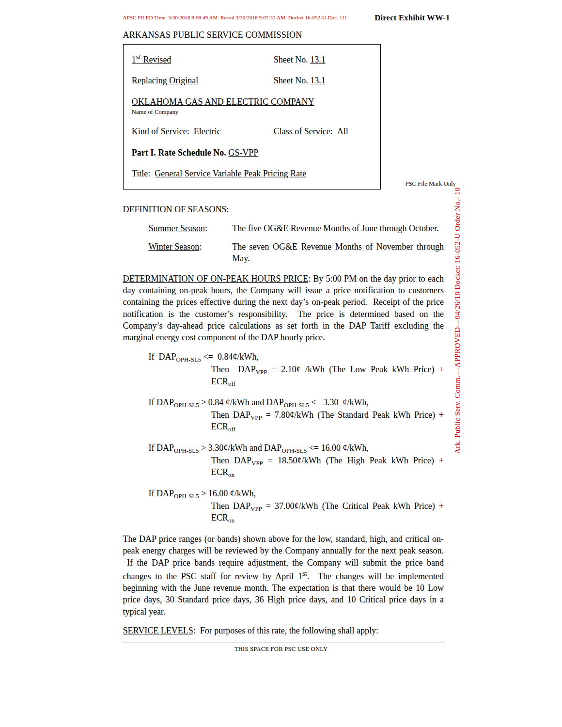APSC FILED Time: 3/30/2018 9:08:49 AM: Recvd 3/30/2018 9:07:33 AM: Docket 16-052-U-Doc. 111
Direct Exhibit WW-1
Ark. Public Serv. Comm.---APPROVED---04/26/18 Docket: 16-052-U Order No.- 10
ARKANSAS PUBLIC SERVICE COMMISSION
1st Revised
Sheet No. 13.1
Replacing Original
Sheet No. 13.1
OKLAHOMA GAS AND ELECTRIC COMPANY
Name of Company
Kind of Service: Electric
Class of Service: All
Part I. Rate Schedule No. GS-VPP
Title: General Service Variable Peak Pricing Rate
PSC File Mark Only
DEFINITION OF SEASONS:
Summer Season:
The five OG&E Revenue Months of June through October.
Winter Season:
The seven OG&E Revenue Months of November through May.
DETERMINATION OF ON-PEAK HOURS PRICE: By 5:00 PM on the day prior to each day containing on-peak hours, the Company will issue a price notification to customers containing the prices effective during the next day’s on-peak period. Receipt of the price notification is the customer’s responsibility. The price is determined based on the Company’s day-ahead price calculations as set forth in the DAP Tariff excluding the marginal energy cost component of the DAP hourly price.
If DAPOPH-SL5 <= 0.84¢/kWh, Then DAPVPP = 2.10¢ /kWh (The Low Peak kWh Price) + ECRoff
If DAPOPH-SL5 > 0.84 ¢/kWh and DAPOPH-SL5 <= 3.30 ¢/kWh, Then DAPVPP = 7.80¢/kWh (The Standard Peak kWh Price) + ECRoff
If DAPOPH-SL5 > 3.30¢/kWh and DAPOPH-SL5 <= 16.00 ¢/kWh, Then DAPVPP = 18.50¢/kWh (The High Peak kWh Price) + ECRon
If DAPOPH-SL5 > 16.00 ¢/kWh, Then DAPVPP = 37.00¢/kWh (The Critical Peak kWh Price) + ECRon
The DAP price ranges (or bands) shown above for the low, standard, high, and critical on-peak energy charges will be reviewed by the Company annually for the next peak season. If the DAP price bands require adjustment, the Company will submit the price band changes to the PSC staff for review by April 1st. The changes will be implemented beginning with the June revenue month. The expectation is that there would be 10 Low price days, 30 Standard price days, 36 High price days, and 10 Critical price days in a typical year.
SERVICE LEVELS: For purposes of this rate, the following shall apply:
THIS SPACE FOR PSC USE ONLY